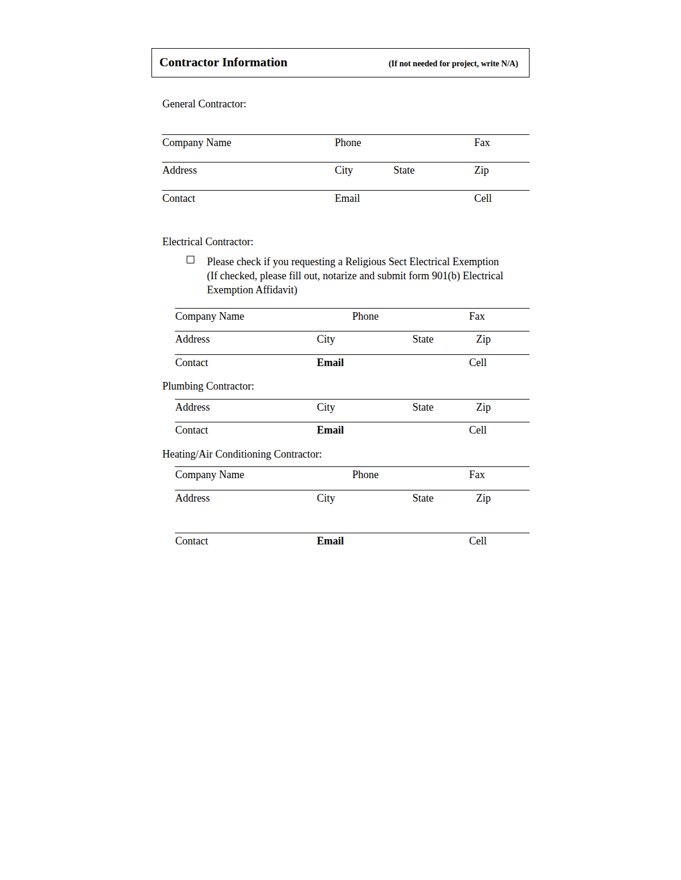Contractor Information
(If not needed for project, write N/A)
General Contractor:
Company Name Phone Fax
Address City State Zip
Contact Email Cell
Electrical Contractor:
Please check if you requesting a Religious Sect Electrical Exemption (If checked, please fill out, notarize and submit form 901(b) Electrical Exemption Affidavit)
Company Name Phone Fax
Address City State Zip
Contact Email Cell
Plumbing Contractor:
Address City State Zip
Contact Email Cell
Heating/Air Conditioning Contractor:
Company Name Phone Fax
Address City State Zip
Contact Email Cell